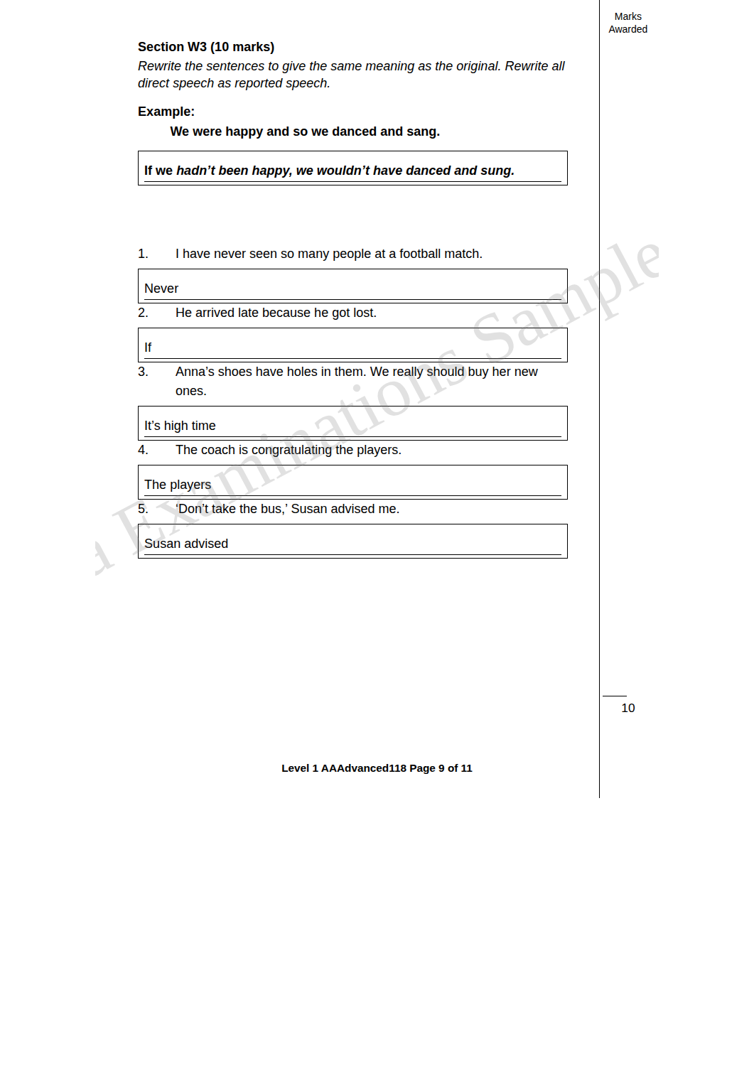Marks
Awarded
Section W3 (10 marks)
Rewrite the sentences to give the same meaning as the original. Rewrite all direct speech as reported speech.
Example:
We were happy and so we danced and sang.
If we hadn’t been happy, we wouldn’t have danced and sung.
1. I have never seen so many people at a football match.
Never
2. He arrived late because he got lost.
If
3. Anna’s shoes have holes in them. We really should buy her new ones.
It’s high time
4. The coach is congratulating the players.
The players
5.‘Don’t take the bus,’ Susan advised me.
Susan advised
10
Anglia Examinations Sample Paper
Level 1 AAAdvanced118 Page 9 of 11